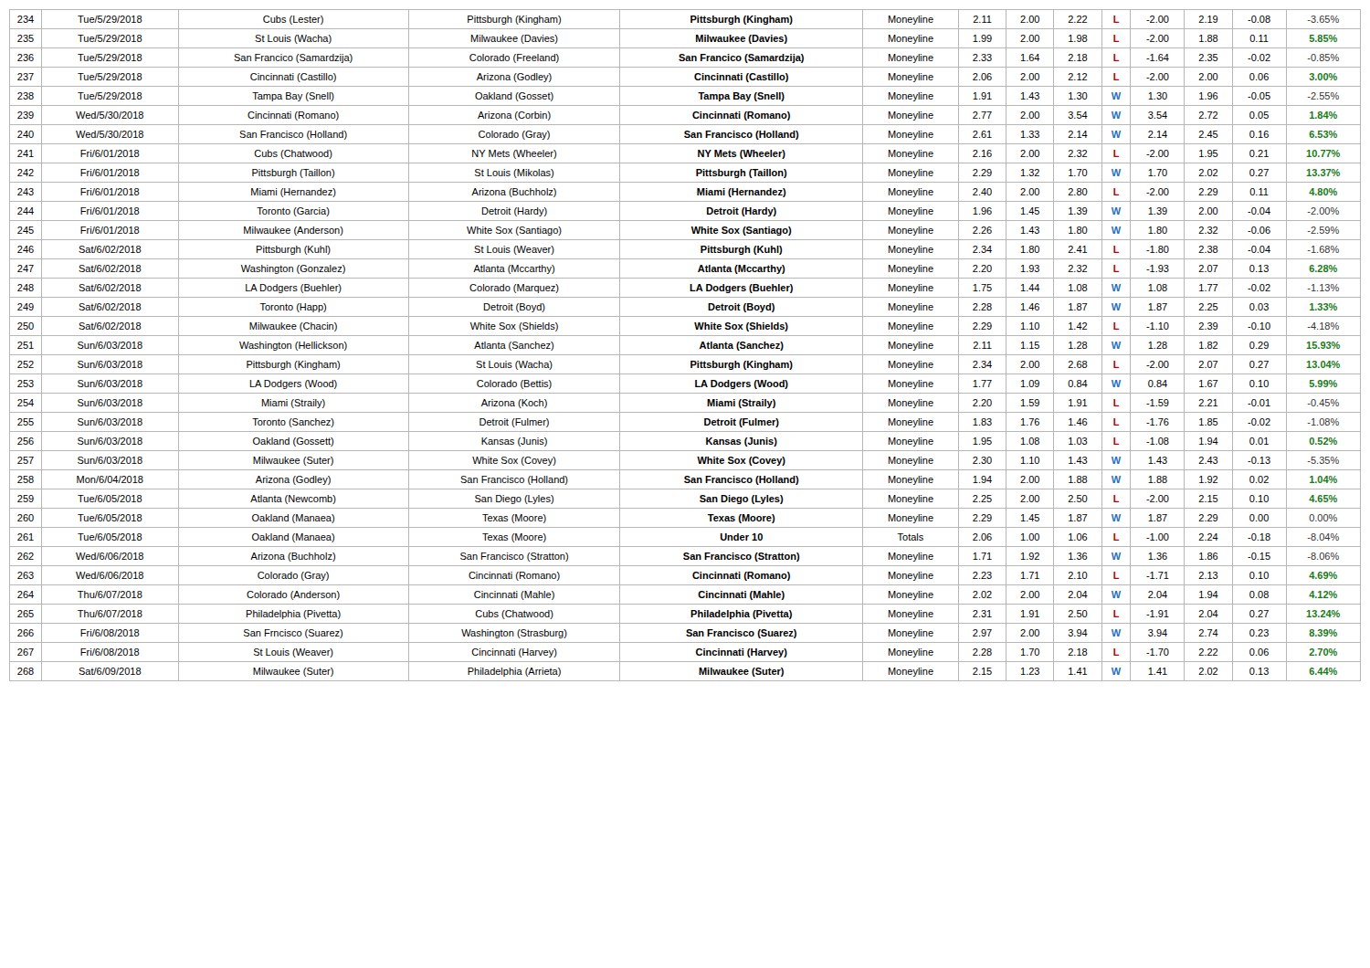| 234 | Tue/5/29/2018 | Cubs (Lester) | Pittsburgh (Kingham) | Pittsburgh (Kingham) | Moneyline | 2.11 | 2.00 | 2.22 | L | -2.00 | 2.19 | -0.08 | -3.65% |
| 235 | Tue/5/29/2018 | St Louis (Wacha) | Milwaukee (Davies) | Milwaukee (Davies) | Moneyline | 1.99 | 2.00 | 1.98 | L | -2.00 | 1.88 | 0.11 | 5.85% |
| 236 | Tue/5/29/2018 | San Francico (Samardzija) | Colorado (Freeland) | San Francico (Samardzija) | Moneyline | 2.33 | 1.64 | 2.18 | L | -1.64 | 2.35 | -0.02 | -0.85% |
| 237 | Tue/5/29/2018 | Cincinnati (Castillo) | Arizona (Godley) | Cincinnati (Castillo) | Moneyline | 2.06 | 2.00 | 2.12 | L | -2.00 | 2.00 | 0.06 | 3.00% |
| 238 | Tue/5/29/2018 | Tampa Bay (Snell) | Oakland (Gosset) | Tampa Bay (Snell) | Moneyline | 1.91 | 1.43 | 1.30 | W | 1.30 | 1.96 | -0.05 | -2.55% |
| 239 | Wed/5/30/2018 | Cincinnati (Romano) | Arizona (Corbin) | Cincinnati (Romano) | Moneyline | 2.77 | 2.00 | 3.54 | W | 3.54 | 2.72 | 0.05 | 1.84% |
| 240 | Wed/5/30/2018 | San Francisco (Holland) | Colorado (Gray) | San Francisco (Holland) | Moneyline | 2.61 | 1.33 | 2.14 | W | 2.14 | 2.45 | 0.16 | 6.53% |
| 241 | Fri/6/01/2018 | Cubs (Chatwood) | NY Mets (Wheeler) | NY Mets (Wheeler) | Moneyline | 2.16 | 2.00 | 2.32 | L | -2.00 | 1.95 | 0.21 | 10.77% |
| 242 | Fri/6/01/2018 | Pittsburgh (Taillon) | St Louis (Mikolas) | Pittsburgh (Taillon) | Moneyline | 2.29 | 1.32 | 1.70 | W | 1.70 | 2.02 | 0.27 | 13.37% |
| 243 | Fri/6/01/2018 | Miami (Hernandez) | Arizona (Buchholz) | Miami (Hernandez) | Moneyline | 2.40 | 2.00 | 2.80 | L | -2.00 | 2.29 | 0.11 | 4.80% |
| 244 | Fri/6/01/2018 | Toronto (Garcia) | Detroit (Hardy) | Detroit (Hardy) | Moneyline | 1.96 | 1.45 | 1.39 | W | 1.39 | 2.00 | -0.04 | -2.00% |
| 245 | Fri/6/01/2018 | Milwaukee (Anderson) | White Sox (Santiago) | White Sox (Santiago) | Moneyline | 2.26 | 1.43 | 1.80 | W | 1.80 | 2.32 | -0.06 | -2.59% |
| 246 | Sat/6/02/2018 | Pittsburgh (Kuhl) | St Louis (Weaver) | Pittsburgh (Kuhl) | Moneyline | 2.34 | 1.80 | 2.41 | L | -1.80 | 2.38 | -0.04 | -1.68% |
| 247 | Sat/6/02/2018 | Washington (Gonzalez) | Atlanta (Mccarthy) | Atlanta (Mccarthy) | Moneyline | 2.20 | 1.93 | 2.32 | L | -1.93 | 2.07 | 0.13 | 6.28% |
| 248 | Sat/6/02/2018 | LA Dodgers (Buehler) | Colorado (Marquez) | LA Dodgers (Buehler) | Moneyline | 1.75 | 1.44 | 1.08 | W | 1.08 | 1.77 | -0.02 | -1.13% |
| 249 | Sat/6/02/2018 | Toronto (Happ) | Detroit (Boyd) | Detroit (Boyd) | Moneyline | 2.28 | 1.46 | 1.87 | W | 1.87 | 2.25 | 0.03 | 1.33% |
| 250 | Sat/6/02/2018 | Milwaukee (Chacin) | White Sox (Shields) | White Sox (Shields) | Moneyline | 2.29 | 1.10 | 1.42 | L | -1.10 | 2.39 | -0.10 | -4.18% |
| 251 | Sun/6/03/2018 | Washington (Hellickson) | Atlanta (Sanchez) | Atlanta (Sanchez) | Moneyline | 2.11 | 1.15 | 1.28 | W | 1.28 | 1.82 | 0.29 | 15.93% |
| 252 | Sun/6/03/2018 | Pittsburgh (Kingham) | St Louis (Wacha) | Pittsburgh (Kingham) | Moneyline | 2.34 | 2.00 | 2.68 | L | -2.00 | 2.07 | 0.27 | 13.04% |
| 253 | Sun/6/03/2018 | LA Dodgers (Wood) | Colorado (Bettis) | LA Dodgers (Wood) | Moneyline | 1.77 | 1.09 | 0.84 | W | 0.84 | 1.67 | 0.10 | 5.99% |
| 254 | Sun/6/03/2018 | Miami (Straily) | Arizona (Koch) | Miami (Straily) | Moneyline | 2.20 | 1.59 | 1.91 | L | -1.59 | 2.21 | -0.01 | -0.45% |
| 255 | Sun/6/03/2018 | Toronto (Sanchez) | Detroit (Fulmer) | Detroit (Fulmer) | Moneyline | 1.83 | 1.76 | 1.46 | L | -1.76 | 1.85 | -0.02 | -1.08% |
| 256 | Sun/6/03/2018 | Oakland (Gossett) | Kansas (Junis) | Kansas (Junis) | Moneyline | 1.95 | 1.08 | 1.03 | L | -1.08 | 1.94 | 0.01 | 0.52% |
| 257 | Sun/6/03/2018 | Milwaukee (Suter) | White Sox (Covey) | White Sox (Covey) | Moneyline | 2.30 | 1.10 | 1.43 | W | 1.43 | 2.43 | -0.13 | -5.35% |
| 258 | Mon/6/04/2018 | Arizona (Godley) | San Francisco (Holland) | San Francisco (Holland) | Moneyline | 1.94 | 2.00 | 1.88 | W | 1.88 | 1.92 | 0.02 | 1.04% |
| 259 | Tue/6/05/2018 | Atlanta (Newcomb) | San Diego (Lyles) | San Diego (Lyles) | Moneyline | 2.25 | 2.00 | 2.50 | L | -2.00 | 2.15 | 0.10 | 4.65% |
| 260 | Tue/6/05/2018 | Oakland (Manaea) | Texas (Moore) | Texas (Moore) | Moneyline | 2.29 | 1.45 | 1.87 | W | 1.87 | 2.29 | 0.00 | 0.00% |
| 261 | Tue/6/05/2018 | Oakland (Manaea) | Texas (Moore) | Under 10 | Totals | 2.06 | 1.00 | 1.06 | L | -1.00 | 2.24 | -0.18 | -8.04% |
| 262 | Wed/6/06/2018 | Arizona (Buchholz) | San Francisco (Stratton) | San Francisco (Stratton) | Moneyline | 1.71 | 1.92 | 1.36 | W | 1.36 | 1.86 | -0.15 | -8.06% |
| 263 | Wed/6/06/2018 | Colorado (Gray) | Cincinnati (Romano) | Cincinnati (Romano) | Moneyline | 2.23 | 1.71 | 2.10 | L | -1.71 | 2.13 | 0.10 | 4.69% |
| 264 | Thu/6/07/2018 | Colorado (Anderson) | Cincinnati (Mahle) | Cincinnati (Mahle) | Moneyline | 2.02 | 2.00 | 2.04 | W | 2.04 | 1.94 | 0.08 | 4.12% |
| 265 | Thu/6/07/2018 | Philadelphia (Pivetta) | Cubs (Chatwood) | Philadelphia (Pivetta) | Moneyline | 2.31 | 1.91 | 2.50 | L | -1.91 | 2.04 | 0.27 | 13.24% |
| 266 | Fri/6/08/2018 | San Frncisco (Suarez) | Washington (Strasburg) | San Francisco (Suarez) | Moneyline | 2.97 | 2.00 | 3.94 | W | 3.94 | 2.74 | 0.23 | 8.39% |
| 267 | Fri/6/08/2018 | St Louis (Weaver) | Cincinnati (Harvey) | Cincinnati (Harvey) | Moneyline | 2.28 | 1.70 | 2.18 | L | -1.70 | 2.22 | 0.06 | 2.70% |
| 268 | Sat/6/09/2018 | Milwaukee (Suter) | Philadelphia (Arrieta) | Milwaukee (Suter) | Moneyline | 2.15 | 1.23 | 1.41 | W | 1.41 | 2.02 | 0.13 | 6.44% |